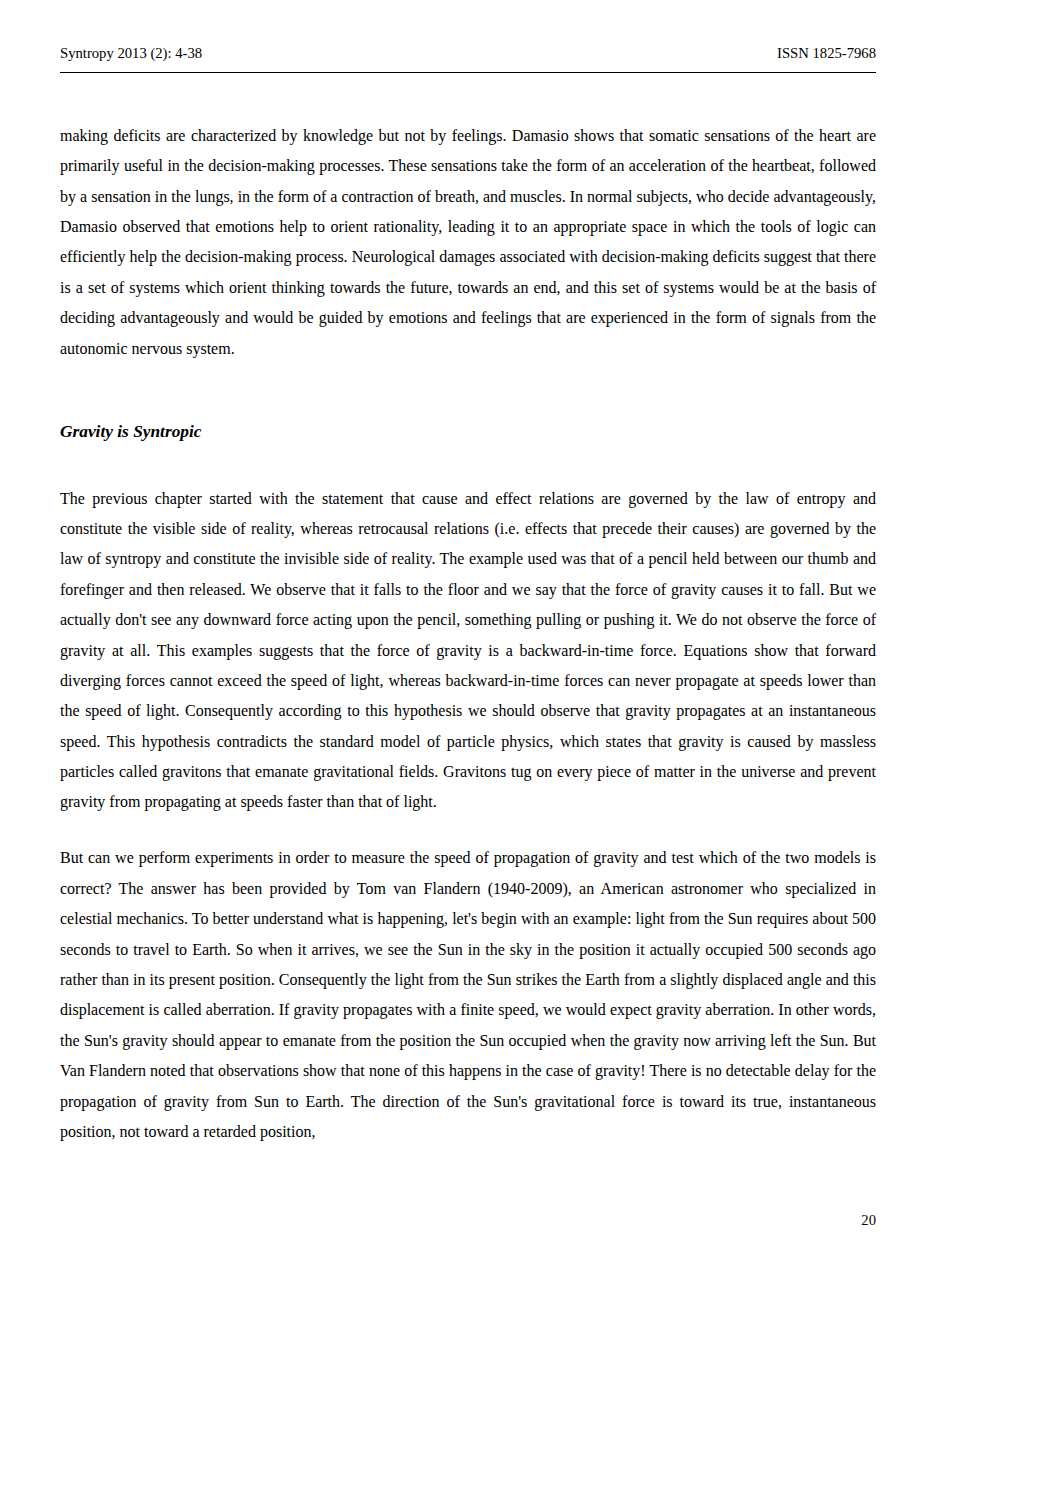Syntropy 2013 (2): 4-38
ISSN 1825-7968
making deficits are characterized by knowledge but not by feelings. Damasio shows that somatic sensations of the heart are primarily useful in the decision-making processes. These sensations take the form of an acceleration of the heartbeat, followed by a sensation in the lungs, in the form of a contraction of breath, and muscles. In normal subjects, who decide advantageously, Damasio observed that emotions help to orient rationality, leading it to an appropriate space in which the tools of logic can efficiently help the decision-making process. Neurological damages associated with decision-making deficits suggest that there is a set of systems which orient thinking towards the future, towards an end, and this set of systems would be at the basis of deciding advantageously and would be guided by emotions and feelings that are experienced in the form of signals from the autonomic nervous system.
Gravity is Syntropic
The previous chapter started with the statement that cause and effect relations are governed by the law of entropy and constitute the visible side of reality, whereas retrocausal relations (i.e. effects that precede their causes) are governed by the law of syntropy and constitute the invisible side of reality. The example used was that of a pencil held between our thumb and forefinger and then released. We observe that it falls to the floor and we say that the force of gravity causes it to fall. But we actually don't see any downward force acting upon the pencil, something pulling or pushing it. We do not observe the force of gravity at all. This examples suggests that the force of gravity is a backward-in-time force. Equations show that forward diverging forces cannot exceed the speed of light, whereas backward-in-time forces can never propagate at speeds lower than the speed of light. Consequently according to this hypothesis we should observe that gravity propagates at an instantaneous speed. This hypothesis contradicts the standard model of particle physics, which states that gravity is caused by massless particles called gravitons that emanate gravitational fields. Gravitons tug on every piece of matter in the universe and prevent gravity from propagating at speeds faster than that of light.
But can we perform experiments in order to measure the speed of propagation of gravity and test which of the two models is correct? The answer has been provided by Tom van Flandern (1940-2009), an American astronomer who specialized in celestial mechanics. To better understand what is happening, let's begin with an example: light from the Sun requires about 500 seconds to travel to Earth. So when it arrives, we see the Sun in the sky in the position it actually occupied 500 seconds ago rather than in its present position. Consequently the light from the Sun strikes the Earth from a slightly displaced angle and this displacement is called aberration. If gravity propagates with a finite speed, we would expect gravity aberration. In other words, the Sun's gravity should appear to emanate from the position the Sun occupied when the gravity now arriving left the Sun. But Van Flandern noted that observations show that none of this happens in the case of gravity! There is no detectable delay for the propagation of gravity from Sun to Earth. The direction of the Sun's gravitational force is toward its true, instantaneous position, not toward a retarded position,
20